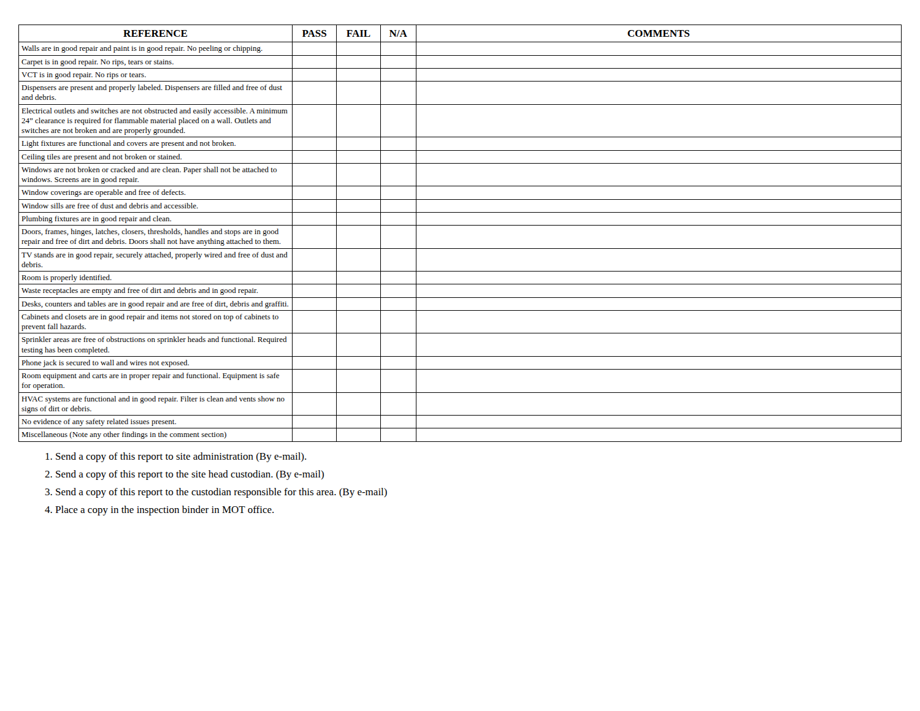| REFERENCE | PASS | FAIL | N/A | COMMENTS |
| --- | --- | --- | --- | --- |
| Walls are in good repair and paint is in good repair. No peeling or chipping. | | | | |
| Carpet is in good repair. No rips, tears or stains. | | | | |
| VCT is in good repair. No rips or tears. | | | | |
| Dispensers are present and properly labeled. Dispensers are filled and free of dust and debris. | | | | |
| Electrical outlets and switches are not obstructed and easily accessible. A minimum 24” clearance is required for flammable material placed on a wall. Outlets and switches are not broken and are properly grounded. | | | | |
| Light fixtures are functional and covers are present and not broken. | | | | |
| Ceiling tiles are present and not broken or stained. | | | | |
| Windows are not broken or cracked and are clean. Paper shall not be attached to windows. Screens are in good repair. | | | | |
| Window coverings are operable and free of defects. | | | | |
| Window sills are free of dust and debris and accessible. | | | | |
| Plumbing fixtures are in good repair and clean. | | | | |
| Doors, frames, hinges, latches, closers, thresholds, handles and stops are in good repair and free of dirt and debris. Doors shall not have anything attached to them. | | | | |
| TV stands are in good repair, securely attached, properly wired and free of dust and debris. | | | | |
| Room is properly identified. | | | | |
| Waste receptacles are empty and free of dirt and debris and in good repair. | | | | |
| Desks, counters and tables are in good repair and are free of dirt, debris and graffiti. | | | | |
| Cabinets and closets are in good repair and items not stored on top of cabinets to prevent fall hazards. | | | | |
| Sprinkler areas are free of obstructions on sprinkler heads and functional. Required testing has been completed. | | | | |
| Phone jack is secured to wall and wires not exposed. | | | | |
| Room equipment and carts are in proper repair and functional. Equipment is safe for operation. | | | | |
| HVAC systems are functional and in good repair. Filter is clean and vents show no signs of dirt or debris. | | | | |
| No evidence of any safety related issues present. | | | | |
| Miscellaneous (Note any other findings in the comment section) | | | | |
Send a copy of this report to site administration (By e-mail).
Send a copy of this report to the site head custodian. (By e-mail)
Send a copy of this report to the custodian responsible for this area. (By e-mail)
Place a copy in the inspection binder in MOT office.